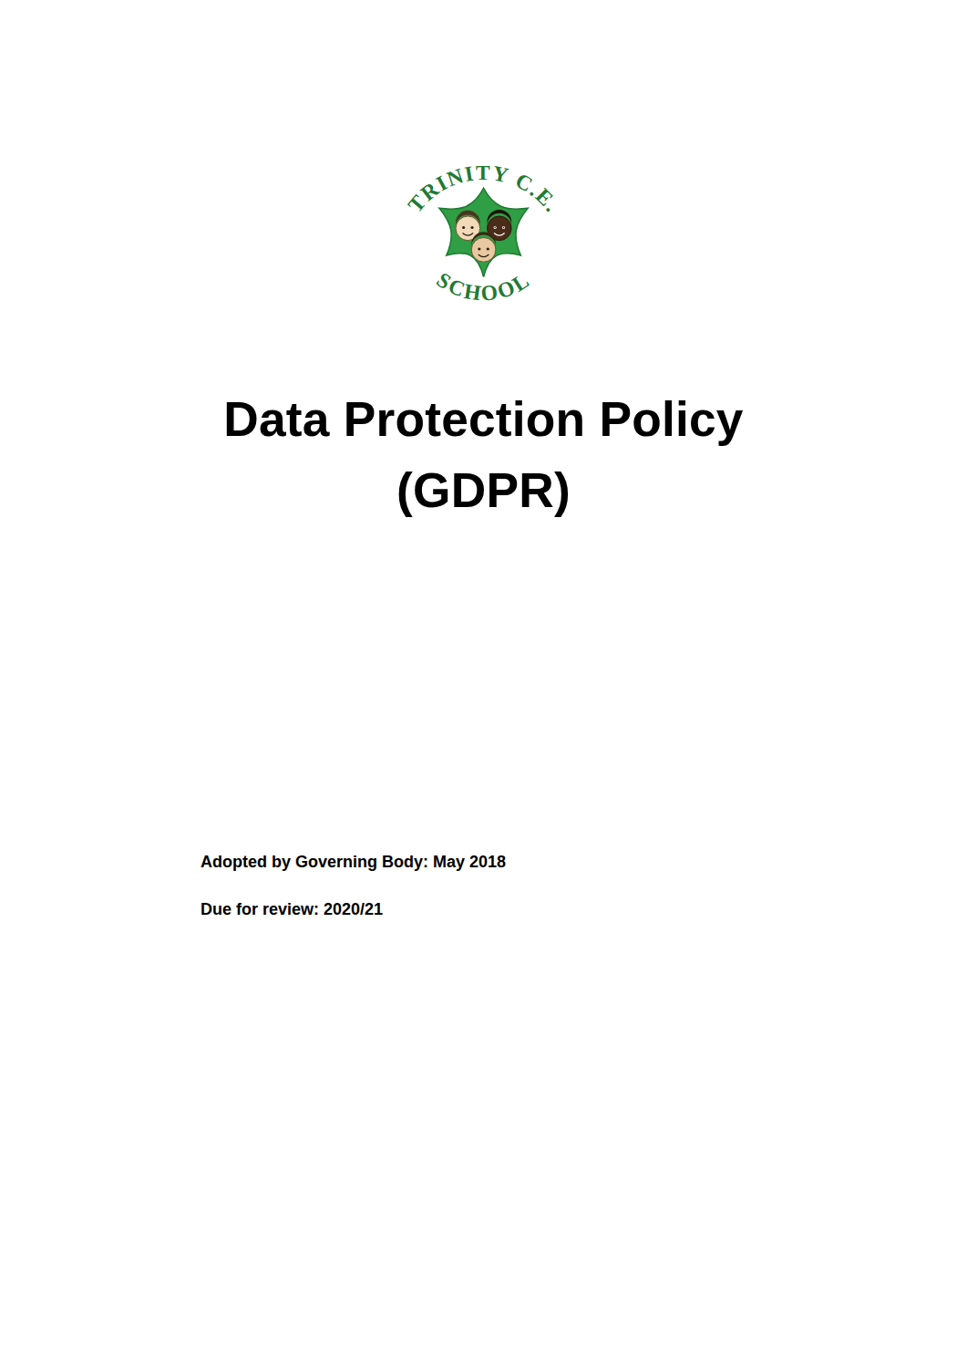TRINITY C.E. SCHOOL
Data Protection Policy(GDPR)
Adopted by Governing Body: May 2018
Due for review: 2020/21